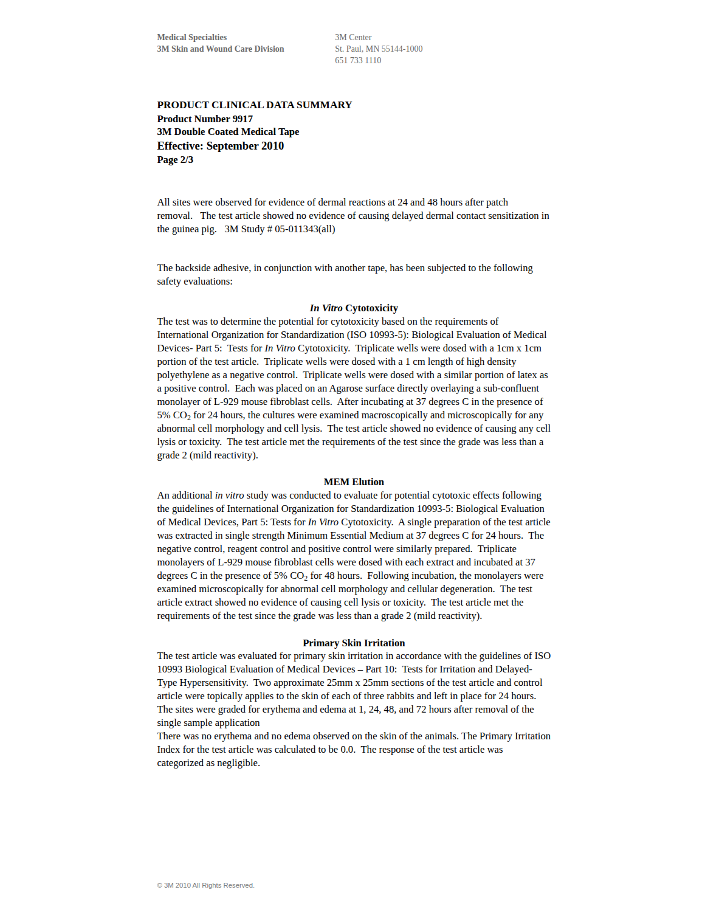Medical Specialties
3M Skin and Wound Care Division
3M Center
St. Paul, MN 55144-1000
651 733 1110
PRODUCT CLINICAL DATA SUMMARY
Product Number 9917
3M Double Coated Medical Tape
Effective: September 2010
Page 2/3
All sites were observed for evidence of dermal reactions at 24 and 48 hours after patch removal. The test article showed no evidence of causing delayed dermal contact sensitization in the guinea pig. 3M Study # 05-011343(all)
The backside adhesive, in conjunction with another tape, has been subjected to the following safety evaluations:
In Vitro Cytotoxicity
The test was to determine the potential for cytotoxicity based on the requirements of International Organization for Standardization (ISO 10993-5): Biological Evaluation of Medical Devices- Part 5: Tests for In Vitro Cytotoxicity. Triplicate wells were dosed with a 1cm x 1cm portion of the test article. Triplicate wells were dosed with a 1 cm length of high density polyethylene as a negative control. Triplicate wells were dosed with a similar portion of latex as a positive control. Each was placed on an Agarose surface directly overlaying a sub-confluent monolayer of L-929 mouse fibroblast cells. After incubating at 37 degrees C in the presence of 5% CO2 for 24 hours, the cultures were examined macroscopically and microscopically for any abnormal cell morphology and cell lysis. The test article showed no evidence of causing any cell lysis or toxicity. The test article met the requirements of the test since the grade was less than a grade 2 (mild reactivity).
MEM Elution
An additional in vitro study was conducted to evaluate for potential cytotoxic effects following the guidelines of International Organization for Standardization 10993-5: Biological Evaluation of Medical Devices, Part 5: Tests for In Vitro Cytotoxicity. A single preparation of the test article was extracted in single strength Minimum Essential Medium at 37 degrees C for 24 hours. The negative control, reagent control and positive control were similarly prepared. Triplicate monolayers of L-929 mouse fibroblast cells were dosed with each extract and incubated at 37 degrees C in the presence of 5% CO2 for 48 hours. Following incubation, the monolayers were examined microscopically for abnormal cell morphology and cellular degeneration. The test article extract showed no evidence of causing cell lysis or toxicity. The test article met the requirements of the test since the grade was less than a grade 2 (mild reactivity).
Primary Skin Irritation
The test article was evaluated for primary skin irritation in accordance with the guidelines of ISO 10993 Biological Evaluation of Medical Devices – Part 10: Tests for Irritation and Delayed-Type Hypersensitivity. Two approximate 25mm x 25mm sections of the test article and control article were topically applies to the skin of each of three rabbits and left in place for 24 hours. The sites were graded for erythema and edema at 1, 24, 48, and 72 hours after removal of the single sample application
There was no erythema and no edema observed on the skin of the animals. The Primary Irritation Index for the test article was calculated to be 0.0. The response of the test article was categorized as negligible.
© 3M 2010 All Rights Reserved.